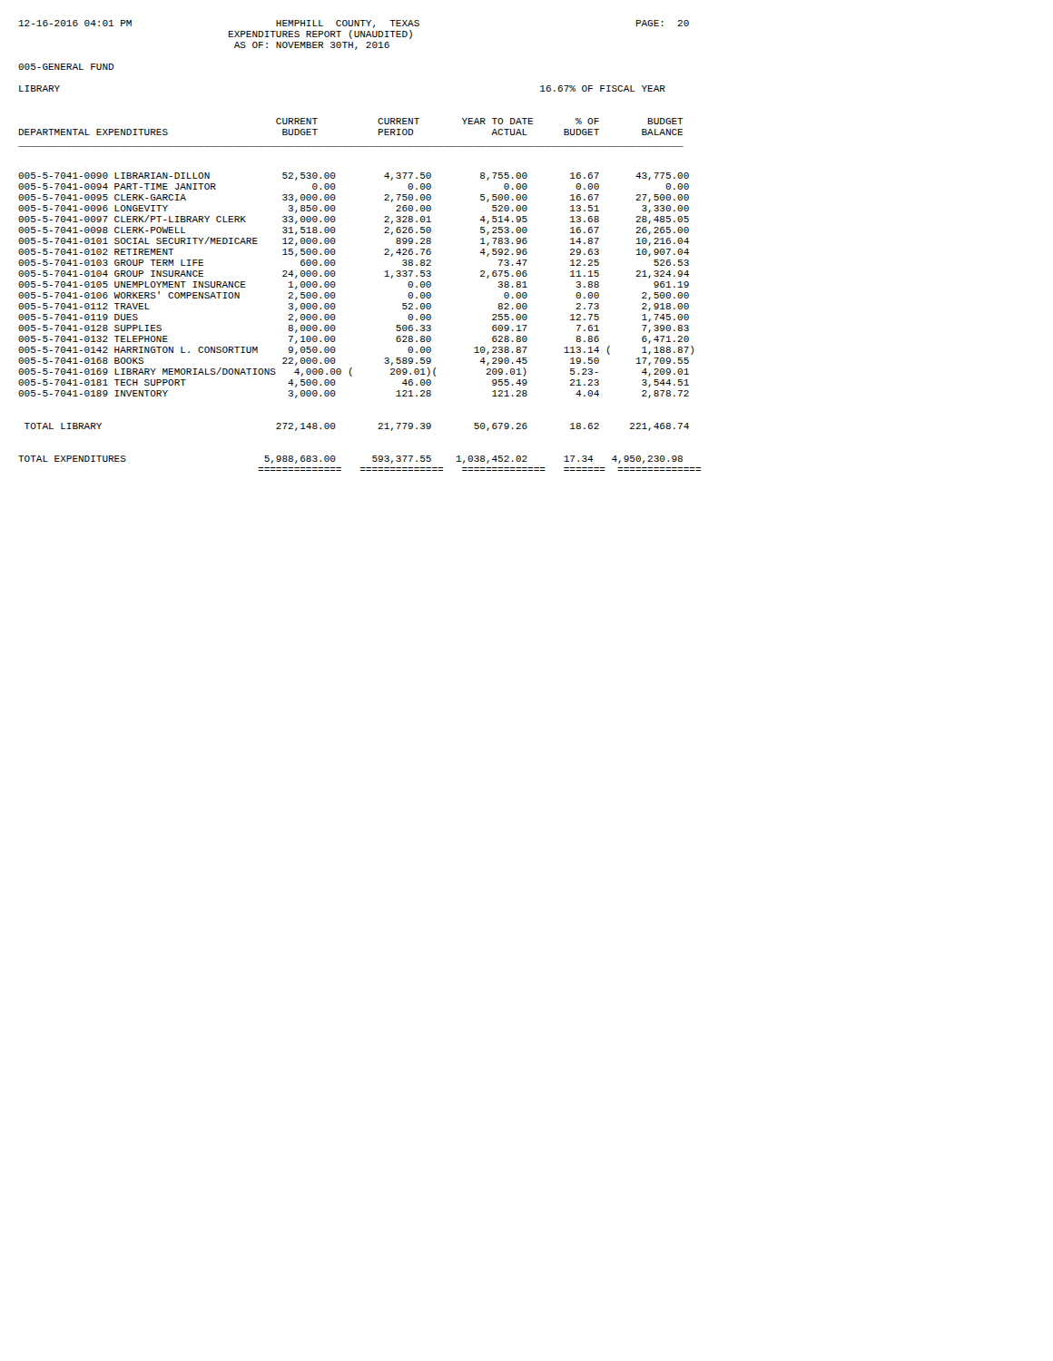12-16-2016 04:01 PM                        HEMPHILL  COUNTY,  TEXAS                                    PAGE:  20
                                   EXPENDITURES REPORT (UNAUDITED)
                                    AS OF: NOVEMBER 30TH, 2016

005-GENERAL FUND

LIBRARY                                                                                16.67% OF FISCAL YEAR


                                           CURRENT          CURRENT       YEAR TO DATE       % OF        BUDGET
DEPARTMENTAL EXPENDITURES                   BUDGET          PERIOD             ACTUAL      BUDGET       BALANCE
_______________________________________________________________________________________________________________


005-5-7041-0090 LIBRARIAN-DILLON            52,530.00        4,377.50        8,755.00       16.67      43,775.00
005-5-7041-0094 PART-TIME JANITOR                0.00            0.00            0.00        0.00           0.00
005-5-7041-0095 CLERK-GARCIA                33,000.00        2,750.00        5,500.00       16.67      27,500.00
005-5-7041-0096 LONGEVITY                    3,850.00          260.00          520.00       13.51       3,330.00
005-5-7041-0097 CLERK/PT-LIBRARY CLERK      33,000.00        2,328.01        4,514.95       13.68      28,485.05
005-5-7041-0098 CLERK-POWELL                31,518.00        2,626.50        5,253.00       16.67      26,265.00
005-5-7041-0101 SOCIAL SECURITY/MEDICARE    12,000.00          899.28        1,783.96       14.87      10,216.04
005-5-7041-0102 RETIREMENT                  15,500.00        2,426.76        4,592.96       29.63      10,907.04
005-5-7041-0103 GROUP TERM LIFE                600.00           38.82           73.47       12.25         526.53
005-5-7041-0104 GROUP INSURANCE             24,000.00        1,337.53        2,675.06       11.15      21,324.94
005-5-7041-0105 UNEMPLOYMENT INSURANCE       1,000.00            0.00           38.81        3.88         961.19
005-5-7041-0106 WORKERS' COMPENSATION        2,500.00            0.00            0.00        0.00       2,500.00
005-5-7041-0112 TRAVEL                       3,000.00           52.00           82.00        2.73       2,918.00
005-5-7041-0119 DUES                         2,000.00            0.00          255.00       12.75       1,745.00
005-5-7041-0128 SUPPLIES                     8,000.00          506.33          609.17        7.61       7,390.83
005-5-7041-0132 TELEPHONE                    7,100.00          628.80          628.80        8.86       6,471.20
005-5-7041-0142 HARRINGTON L. CONSORTIUM     9,050.00            0.00       10,238.87      113.14 (     1,188.87)
005-5-7041-0168 BOOKS                       22,000.00        3,589.59        4,290.45       19.50      17,709.55
005-5-7041-0169 LIBRARY MEMORIALS/DONATIONS   4,000.00 (      209.01)(        209.01)       5.23-       4,209.01
005-5-7041-0181 TECH SUPPORT                 4,500.00           46.00          955.49       21.23       3,544.51
005-5-7041-0189 INVENTORY                    3,000.00          121.28          121.28        4.04       2,878.72
                                                                                                               

 TOTAL LIBRARY                             272,148.00       21,779.39       50,679.26       18.62     221,468.74


TOTAL EXPENDITURES                       5,988,683.00      593,377.55    1,038,452.02      17.34   4,950,230.98
                                        ==============   ==============   ==============   =======  ==============